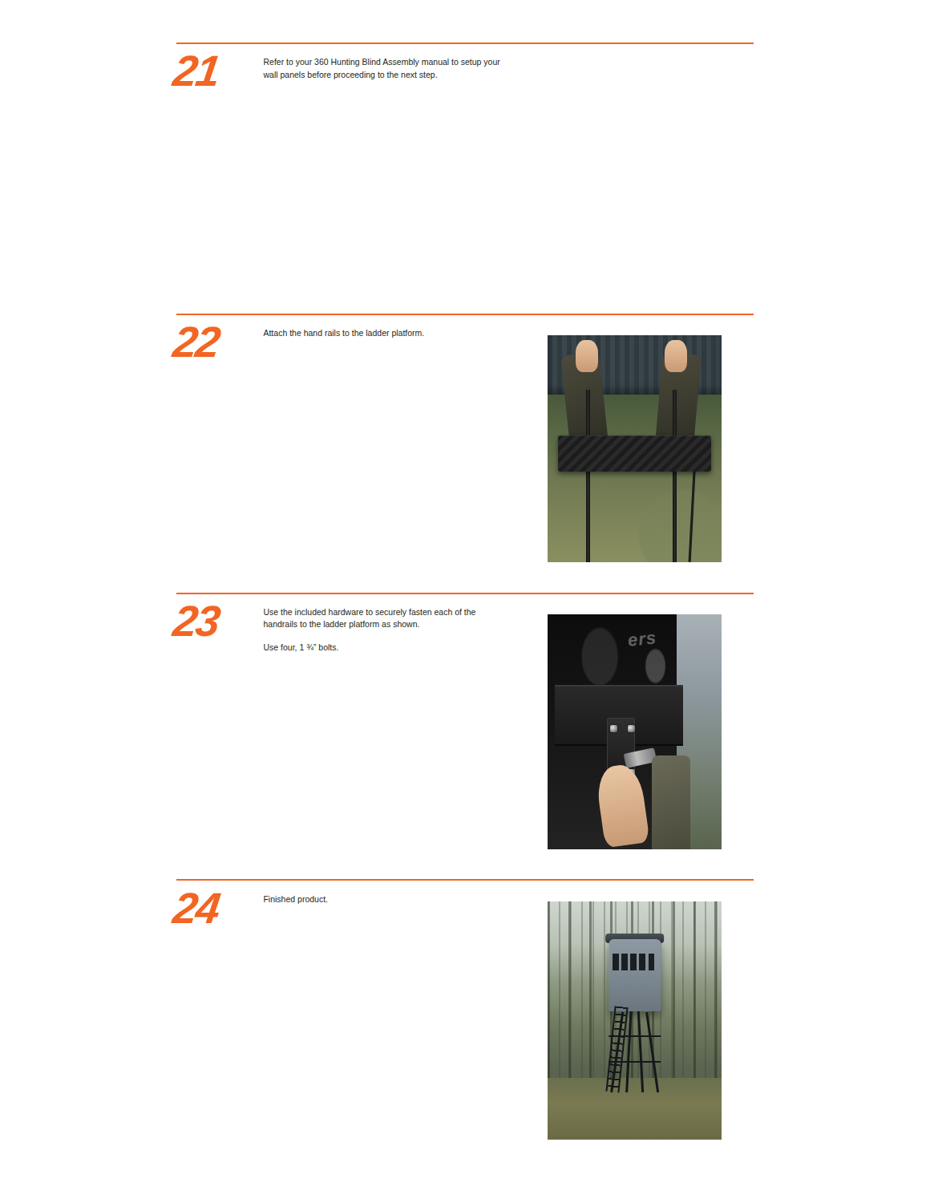21
Step 21
Refer to your 360 Hunting Blind Assembly manual to setup your wall panels before proceeding to the next step.
22
Step 22
Attach the hand rails to the ladder platform.
23
Step 23
Use the included hardware to securely fasten each of the handrails to the ladder platform as shown.
Use four, 1 ¾” bolts.
ers
24
Step 24
Finished product.